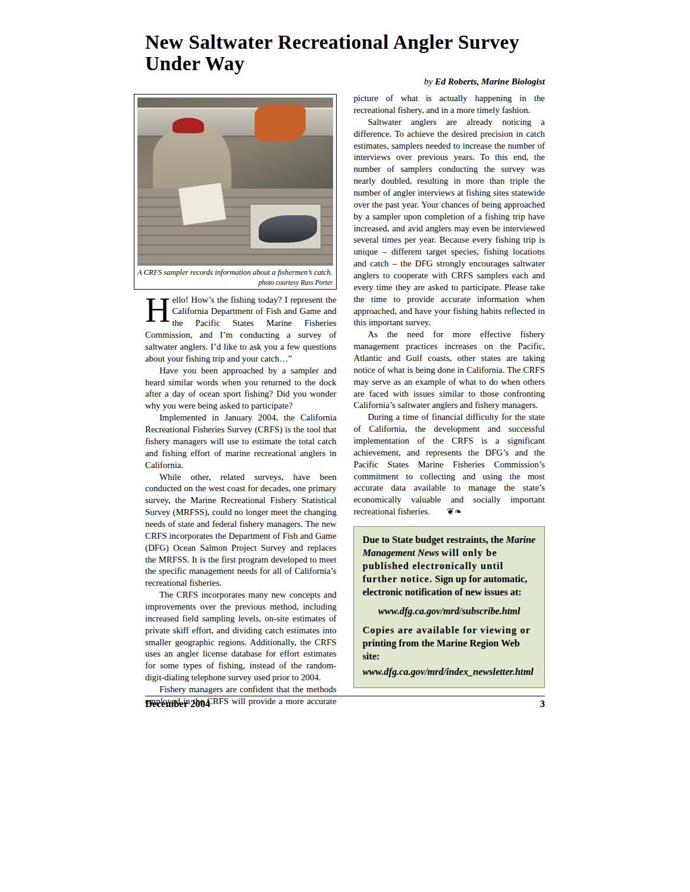New Saltwater Recreational Angler Survey Under Way
by Ed Roberts, Marine Biologist
A CRFS sampler records information about a fishermen’s catch. photo courtesy Russ Porter
Hello! How’s the fishing today? I represent the California Department of Fish and Game and the Pacific States Marine Fisheries Commission, and I’m conducting a survey of saltwater anglers. I’d like to ask you a few questions about your fishing trip and your catch…”
Have you been approached by a sampler and heard similar words when you returned to the dock after a day of ocean sport fishing? Did you wonder why you were being asked to participate?
Implemented in January 2004, the California Recreational Fisheries Survey (CRFS) is the tool that fishery managers will use to estimate the total catch and fishing effort of marine recreational anglers in California.
While other, related surveys, have been conducted on the west coast for decades, one primary survey, the Marine Recreational Fishery Statistical Survey (MRFSS), could no longer meet the changing needs of state and federal fishery managers. The new CRFS incorporates the Department of Fish and Game (DFG) Ocean Salmon Project Survey and replaces the MRFSS. It is the first program developed to meet the specific management needs for all of California’s recreational fisheries.
The CRFS incorporates many new concepts and improvements over the previous method, including increased field sampling levels, on-site estimates of private skiff effort, and dividing catch estimates into smaller geographic regions. Additionally, the CRFS uses an angler license database for effort estimates for some types of fishing, instead of the random-digit-dialing telephone survey used prior to 2004.
Fishery managers are confident that the methods employed in the CRFS will provide a more accurate picture of what is actually happening in the recreational fishery, and in a more timely fashion.
Saltwater anglers are already noticing a difference. To achieve the desired precision in catch estimates, samplers needed to increase the number of interviews over previous years. To this end, the number of samplers conducting the survey was nearly doubled, resulting in more than triple the number of angler interviews at fishing sites statewide over the past year. Your chances of being approached by a sampler upon completion of a fishing trip have increased, and avid anglers may even be interviewed several times per year. Because every fishing trip is unique – different target species, fishing locations and catch – the DFG strongly encourages saltwater anglers to cooperate with CRFS samplers each and every time they are asked to participate. Please take the time to provide accurate information when approached, and have your fishing habits reflected in this important survey.
As the need for more effective fishery management practices increases on the Pacific, Atlantic and Gulf coasts, other states are taking notice of what is being done in California. The CRFS may serve as an example of what to do when others are faced with issues similar to those confronting California’s saltwater anglers and fishery managers.
During a time of financial difficulty for the state of California, the development and successful implementation of the CRFS is a significant achievement, and represents the DFG’s and the Pacific States Marine Fisheries Commission’s commitment to collecting and using the most accurate data available to manage the state’s economically valuable and socially important recreational fisheries.❦❧
Due to State budget restraints, the Marine Management News will only be published electronically until further notice. Sign up for automatic, electronic notification of new issues at:
www.dfg.ca.gov/mrd/subscribe.html
Copies are available for viewing or printing from the Marine Region Web site: www.dfg.ca.gov/mrd/index_newsletter.html
December 2004 3